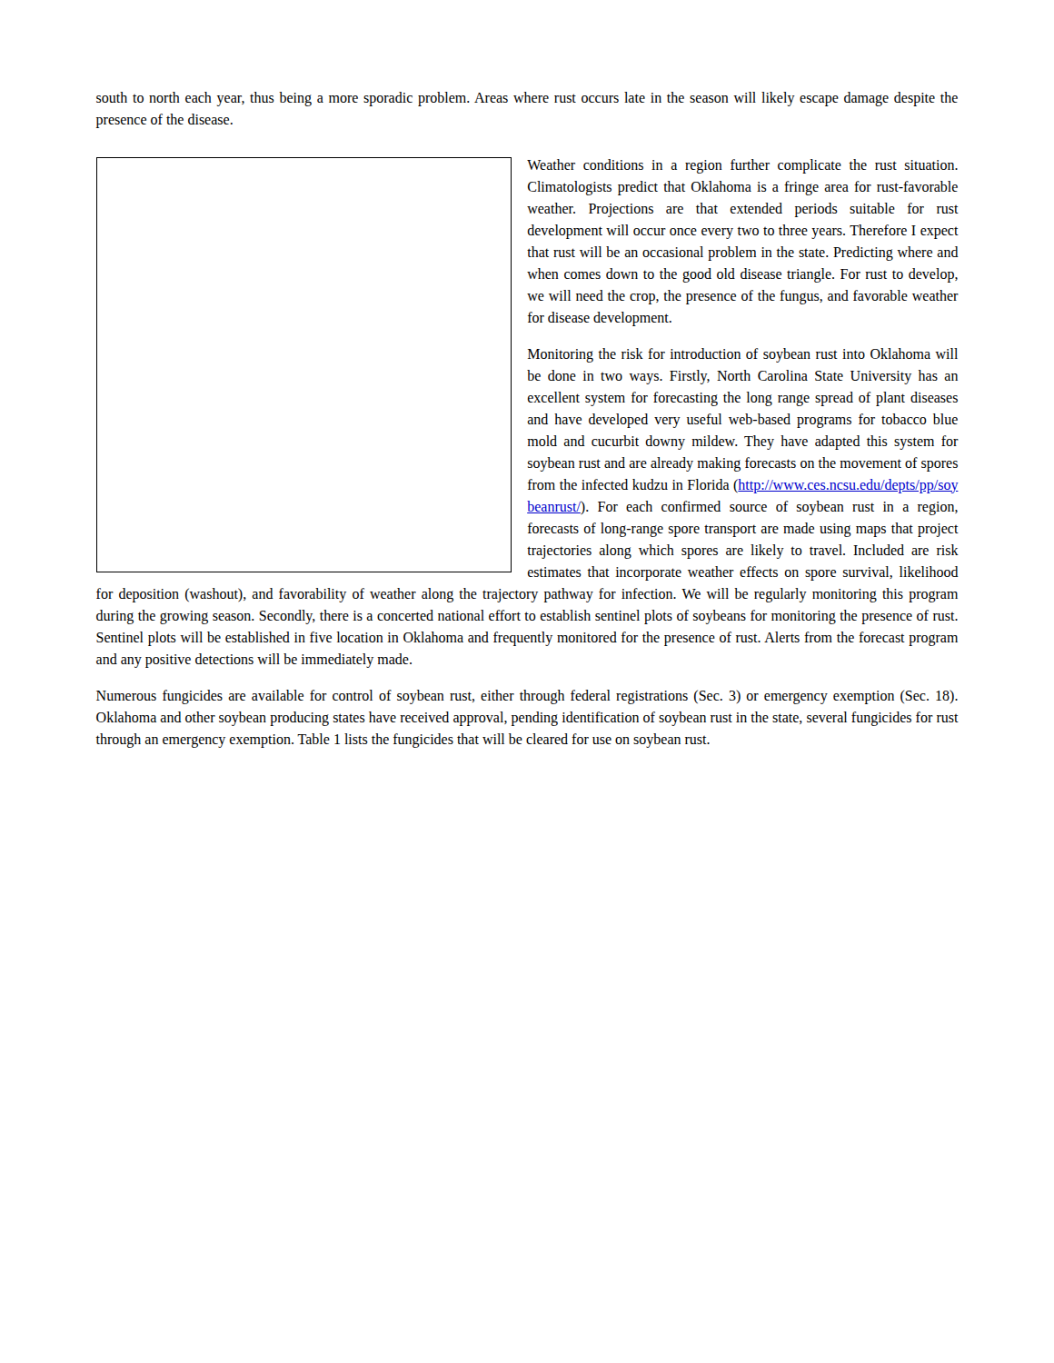south to north each year, thus being a more sporadic problem. Areas where rust occurs late in the season will likely escape damage despite the presence of the disease.
Weather conditions in a region further complicate the rust situation. Climatologists predict that Oklahoma is a fringe area for rust-favorable weather. Projections are that extended periods suitable for rust development will occur once every two to three years. Therefore I expect that rust will be an occasional problem in the state. Predicting where and when comes down to the good old disease triangle. For rust to develop, we will need the crop, the presence of the fungus, and favorable weather for disease development.
Monitoring the risk for introduction of soybean rust into Oklahoma will be done in two ways. Firstly, North Carolina State University has an excellent system for forecasting the long range spread of plant diseases and have developed very useful web-based programs for tobacco blue mold and cucurbit downy mildew. They have adapted this system for soybean rust and are already making forecasts on the movement of spores from the infected kudzu in Florida (http://www.ces.ncsu.edu/depts/pp/soybeanrust/). For each confirmed source of soybean rust in a region, forecasts of long-range spore transport are made using maps that project trajectories along which spores are likely to travel. Included are risk estimates that incorporate weather effects on spore survival, likelihood for deposition (washout), and favorability of weather along the trajectory pathway for infection. We will be regularly monitoring this program during the growing season. Secondly, there is a concerted national effort to establish sentinel plots of soybeans for monitoring the presence of rust. Sentinel plots will be established in five location in Oklahoma and frequently monitored for the presence of rust. Alerts from the forecast program and any positive detections will be immediately made.
Numerous fungicides are available for control of soybean rust, either through federal registrations (Sec. 3) or emergency exemption (Sec. 18). Oklahoma and other soybean producing states have received approval, pending identification of soybean rust in the state, several fungicides for rust through an emergency exemption. Table 1 lists the fungicides that will be cleared for use on soybean rust.